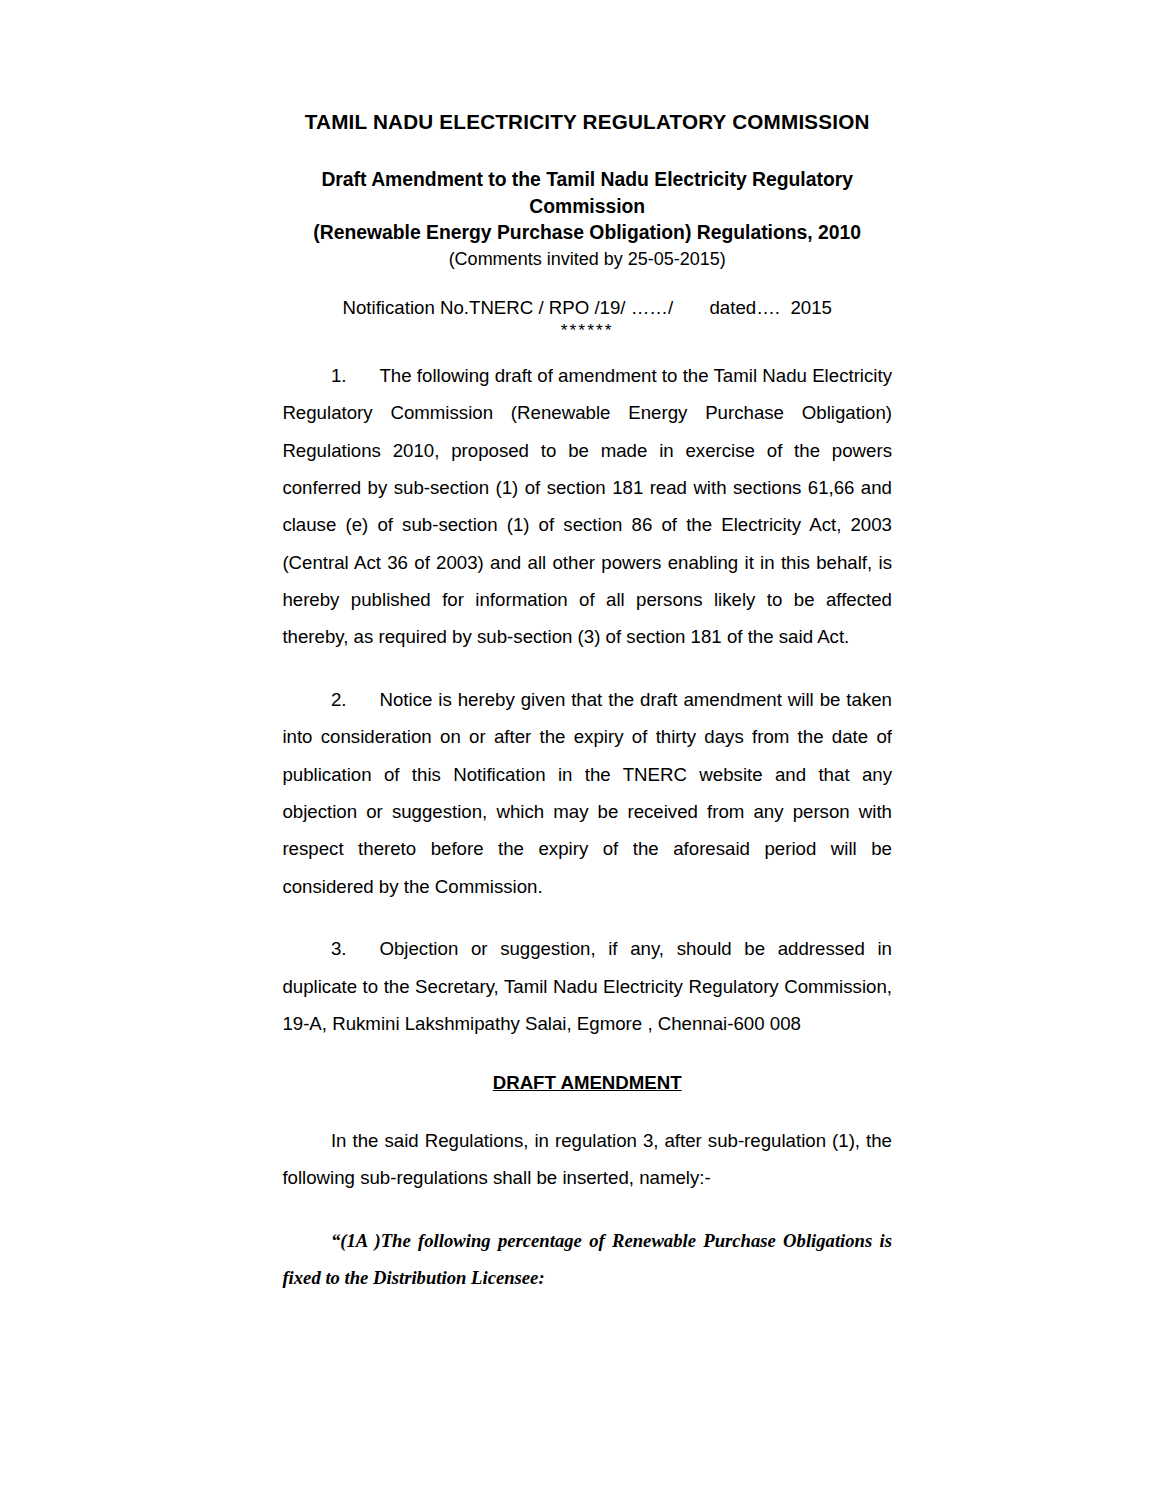TAMIL NADU ELECTRICITY REGULATORY COMMISSION
Draft Amendment to the Tamil Nadu Electricity Regulatory Commission
(Renewable Energy Purchase Obligation) Regulations, 2010
(Comments invited by 25-05-2015)
Notification No.TNERC / RPO /19/ ……/ dated…. 2015
******
1. The following draft of amendment to the Tamil Nadu Electricity Regulatory Commission (Renewable Energy Purchase Obligation) Regulations 2010, proposed to be made in exercise of the powers conferred by sub-section (1) of section 181 read with sections 61,66 and clause (e) of sub-section (1) of section 86 of the Electricity Act, 2003 (Central Act 36 of 2003) and all other powers enabling it in this behalf, is hereby published for information of all persons likely to be affected thereby, as required by sub-section (3) of section 181 of the said Act.
2. Notice is hereby given that the draft amendment will be taken into consideration on or after the expiry of thirty days from the date of publication of this Notification in the TNERC website and that any objection or suggestion, which may be received from any person with respect thereto before the expiry of the aforesaid period will be considered by the Commission.
3. Objection or suggestion, if any, should be addressed in duplicate to the Secretary, Tamil Nadu Electricity Regulatory Commission, 19-A, Rukmini Lakshmipathy Salai, Egmore , Chennai-600 008
DRAFT AMENDMENT
In the said Regulations, in regulation 3, after sub-regulation (1), the following sub-regulations shall be inserted, namely:-
“(1A )The following percentage of Renewable Purchase Obligations is fixed to the Distribution Licensee: